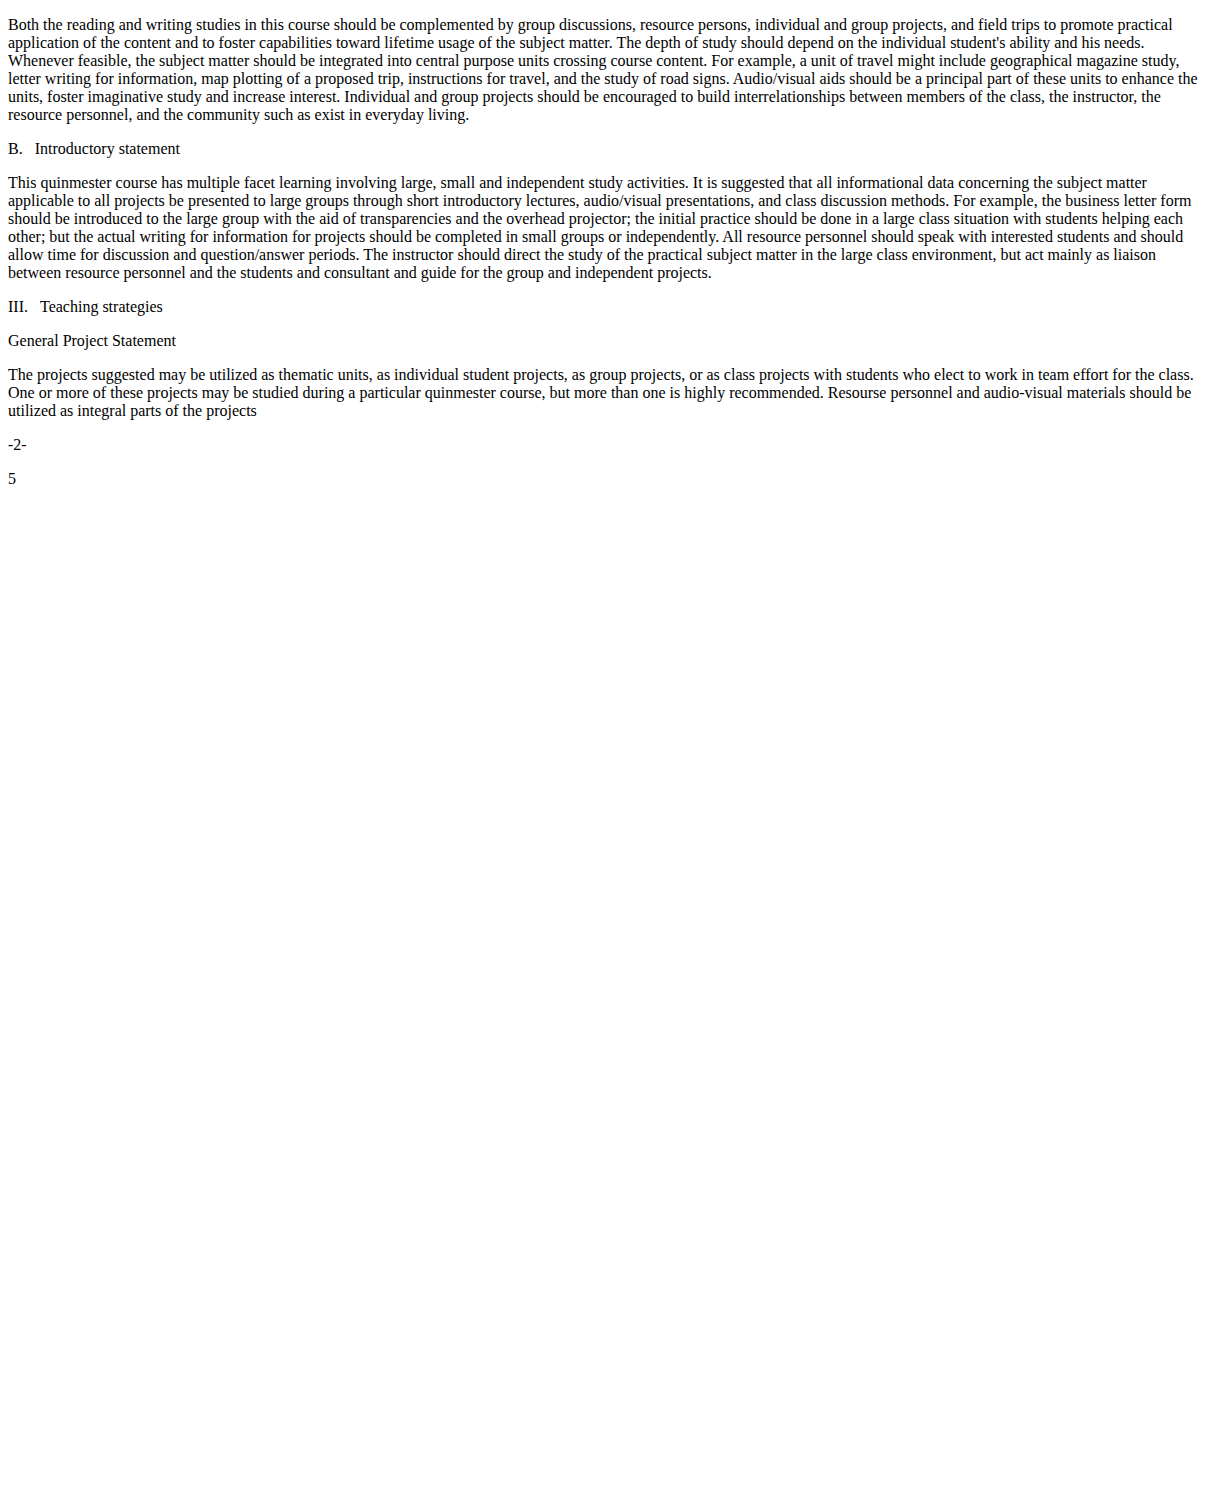Both the reading and writing studies in this course should be complemented by group discussions, resource persons, individual and group projects, and field trips to promote practical application of the content and to foster capabilities toward lifetime usage of the subject matter. The depth of study should depend on the individual student's ability and his needs. Whenever feasible, the subject matter should be integrated into central purpose units crossing course content. For example, a unit of travel might include geographical magazine study, letter writing for information, map plotting of a proposed trip, instructions for travel, and the study of road signs. Audio/visual aids should be a principal part of these units to enhance the units, foster imaginative study and increase interest. Individual and group projects should be encouraged to build interrelationships between members of the class, the instructor, the resource personnel, and the community such as exist in everyday living.
B. Introductory statement
This quinmester course has multiple facet learning involving large, small and independent study activities. It is suggested that all informational data concerning the subject matter applicable to all projects be presented to large groups through short introductory lectures, audio/visual presentations, and class discussion methods. For example, the business letter form should be introduced to the large group with the aid of transparencies and the overhead projector; the initial practice should be done in a large class situation with students helping each other; but the actual writing for information for projects should be completed in small groups or independently. All resource personnel should speak with interested students and should allow time for discussion and question/answer periods. The instructor should direct the study of the practical subject matter in the large class environment, but act mainly as liaison between resource personnel and the students and consultant and guide for the group and independent projects.
III. Teaching strategies
General Project Statement
The projects suggested may be utilized as thematic units, as individual student projects, as group projects, or as class projects with students who elect to work in team effort for the class. One or more of these projects may be studied during a particular quinmester course, but more than one is highly recommended. Resourse personnel and audio-visual materials should be utilized as integral parts of the projects
-2-
5